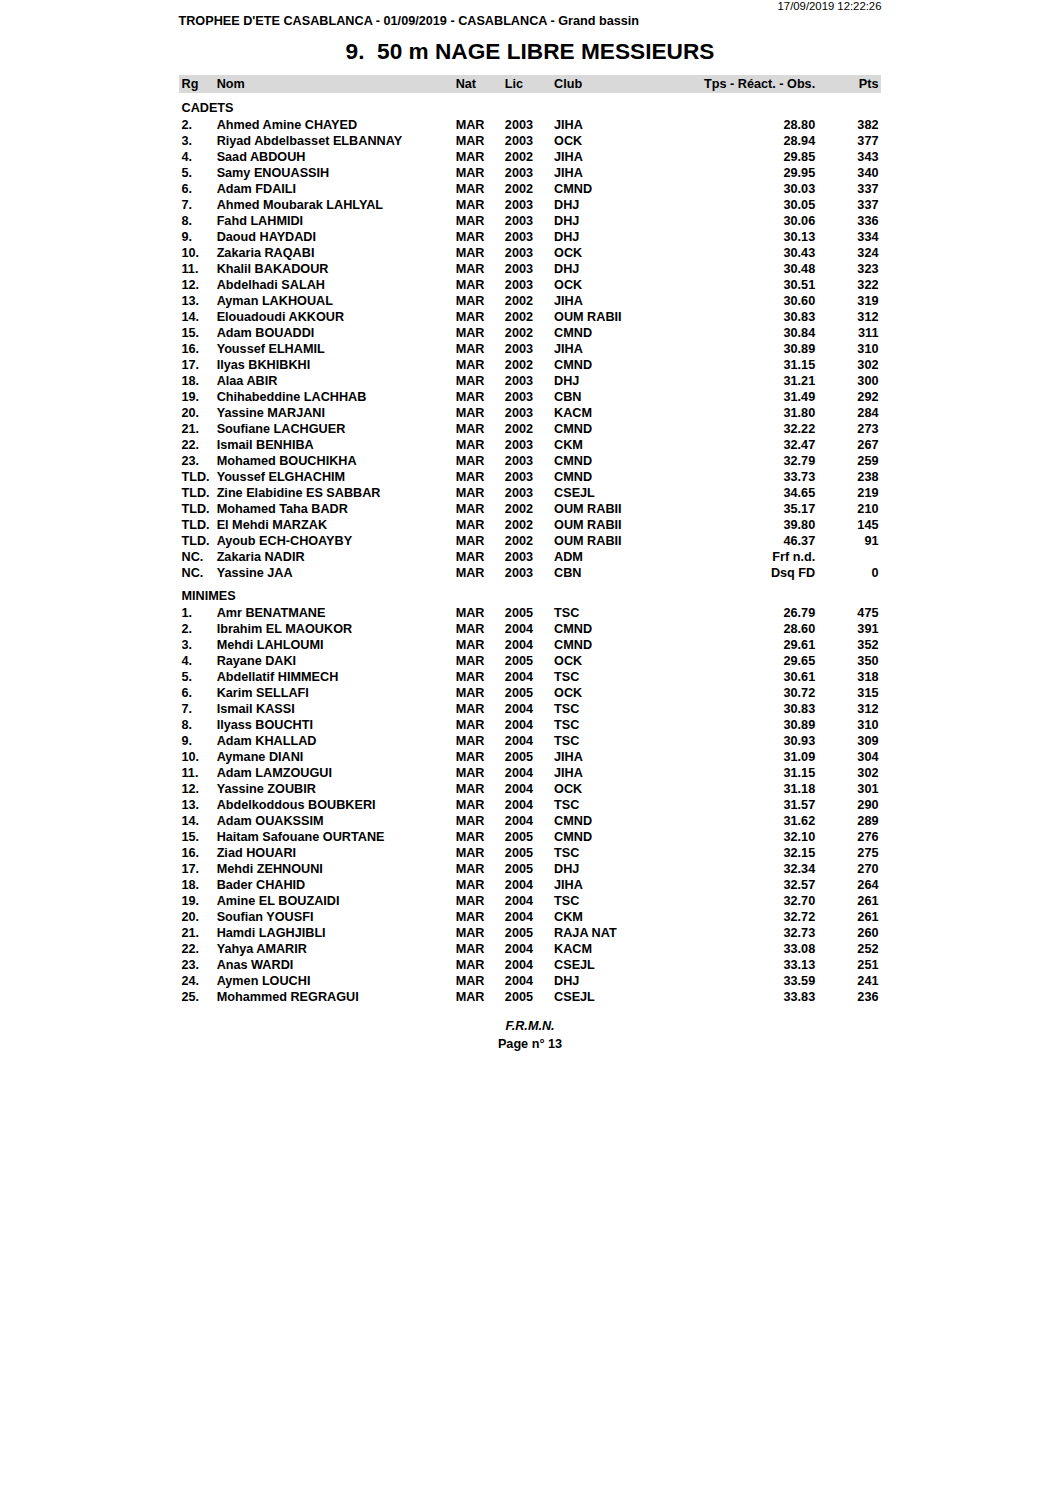17/09/2019 12:22:26
TROPHEE D'ETE CASABLANCA - 01/09/2019 - CASABLANCA - Grand bassin
9. 50 m NAGE LIBRE MESSIEURS
| Rg | Nom | Nat | Lic | Club | Tps - Réact. - Obs. | Pts |
| --- | --- | --- | --- | --- | --- | --- |
| CADETS |
| 2. | Ahmed Amine CHAYED | MAR | 2003 | JIHA | 28.80 | 382 |
| 3. | Riyad Abdelbasset ELBANNAY | MAR | 2003 | OCK | 28.94 | 377 |
| 4. | Saad ABDOUH | MAR | 2002 | JIHA | 29.85 | 343 |
| 5. | Samy ENOUASSIH | MAR | 2003 | JIHA | 29.95 | 340 |
| 6. | Adam FDAILI | MAR | 2002 | CMND | 30.03 | 337 |
| 7. | Ahmed Moubarak LAHLYAL | MAR | 2003 | DHJ | 30.05 | 337 |
| 8. | Fahd LAHMIDI | MAR | 2003 | DHJ | 30.06 | 336 |
| 9. | Daoud HAYDADI | MAR | 2003 | DHJ | 30.13 | 334 |
| 10. | Zakaria RAQABI | MAR | 2003 | OCK | 30.43 | 324 |
| 11. | Khalil BAKADOUR | MAR | 2003 | DHJ | 30.48 | 323 |
| 12. | Abdelhadi SALAH | MAR | 2003 | OCK | 30.51 | 322 |
| 13. | Ayman LAKHOUAL | MAR | 2002 | JIHA | 30.60 | 319 |
| 14. | Elouadoudi AKKOUR | MAR | 2002 | OUM RABII | 30.83 | 312 |
| 15. | Adam BOUADDI | MAR | 2002 | CMND | 30.84 | 311 |
| 16. | Youssef ELHAMIL | MAR | 2003 | JIHA | 30.89 | 310 |
| 17. | Ilyas BKHIBKHI | MAR | 2002 | CMND | 31.15 | 302 |
| 18. | Alaa ABIR | MAR | 2003 | DHJ | 31.21 | 300 |
| 19. | Chihabeddine LACHHAB | MAR | 2003 | CBN | 31.49 | 292 |
| 20. | Yassine MARJANI | MAR | 2003 | KACM | 31.80 | 284 |
| 21. | Soufiane LACHGUER | MAR | 2002 | CMND | 32.22 | 273 |
| 22. | Ismail BENHIBA | MAR | 2003 | CKM | 32.47 | 267 |
| 23. | Mohamed BOUCHIKHA | MAR | 2003 | CMND | 32.79 | 259 |
| TLD. | Youssef ELGHACHIM | MAR | 2003 | CMND | 33.73 | 238 |
| TLD. | Zine Elabidine ES SABBAR | MAR | 2003 | CSEJL | 34.65 | 219 |
| TLD. | Mohamed Taha BADR | MAR | 2002 | OUM RABII | 35.17 | 210 |
| TLD. | El Mehdi MARZAK | MAR | 2002 | OUM RABII | 39.80 | 145 |
| TLD. | Ayoub ECH-CHOAYBY | MAR | 2002 | OUM RABII | 46.37 | 91 |
| NC. | Zakaria NADIR | MAR | 2003 | ADM | Frf n.d. | |
| NC. | Yassine JAA | MAR | 2003 | CBN | Dsq FD | 0 |
| MINIMES |
| 1. | Amr BENATMANE | MAR | 2005 | TSC | 26.79 | 475 |
| 2. | Ibrahim EL MAOUKOR | MAR | 2004 | CMND | 28.60 | 391 |
| 3. | Mehdi LAHLOUMI | MAR | 2004 | CMND | 29.61 | 352 |
| 4. | Rayane DAKI | MAR | 2005 | OCK | 29.65 | 350 |
| 5. | Abdellatif HIMMECH | MAR | 2004 | TSC | 30.61 | 318 |
| 6. | Karim SELLAFI | MAR | 2005 | OCK | 30.72 | 315 |
| 7. | Ismail KASSI | MAR | 2004 | TSC | 30.83 | 312 |
| 8. | Ilyass BOUCHTI | MAR | 2004 | TSC | 30.89 | 310 |
| 9. | Adam KHALLAD | MAR | 2004 | TSC | 30.93 | 309 |
| 10. | Aymane DIANI | MAR | 2005 | JIHA | 31.09 | 304 |
| 11. | Adam LAMZOUGUI | MAR | 2004 | JIHA | 31.15 | 302 |
| 12. | Yassine ZOUBIR | MAR | 2004 | OCK | 31.18 | 301 |
| 13. | Abdelkoddous BOUBKERI | MAR | 2004 | TSC | 31.57 | 290 |
| 14. | Adam OUAKSSIM | MAR | 2004 | CMND | 31.62 | 289 |
| 15. | Haitam Safouane OURTANE | MAR | 2005 | CMND | 32.10 | 276 |
| 16. | Ziad HOUARI | MAR | 2005 | TSC | 32.15 | 275 |
| 17. | Mehdi ZEHNOUNI | MAR | 2005 | DHJ | 32.34 | 270 |
| 18. | Bader CHAHID | MAR | 2004 | JIHA | 32.57 | 264 |
| 19. | Amine EL BOUZAIDI | MAR | 2004 | TSC | 32.70 | 261 |
| 20. | Soufian YOUSFI | MAR | 2004 | CKM | 32.72 | 261 |
| 21. | Hamdi LAGHJIBLI | MAR | 2005 | RAJA NAT | 32.73 | 260 |
| 22. | Yahya AMARIR | MAR | 2004 | KACM | 33.08 | 252 |
| 23. | Anas WARDI | MAR | 2004 | CSEJL | 33.13 | 251 |
| 24. | Aymen LOUCHI | MAR | 2004 | DHJ | 33.59 | 241 |
| 25. | Mohammed REGRAGUI | MAR | 2005 | CSEJL | 33.83 | 236 |
F.R.M.N.
Page n° 13